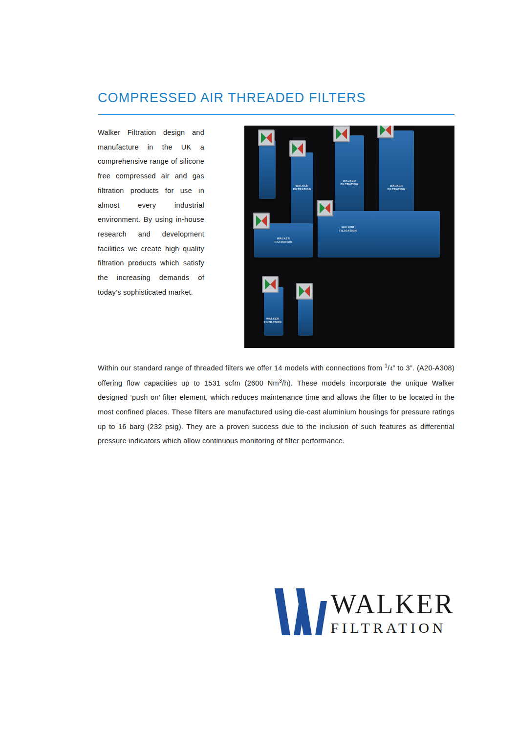Compressed Air Threaded Filters
WALKER
FILTRATION
WALKER
FILTRATION
WALKER
FILTRATION
WALKER
FILTRATION
WALKER
FILTRATION
WALKER
FILTRATION
Walker Filtration design and manufacture in the UK a comprehensive range of silicone free compressed air and gas filtration products for use in almost every industrial environment. By using in-house research and development facilities we create high quality filtration products which satisfy the increasing demands of today’s sophisticated market.
Within our standard range of threaded filters we offer 14 models with connections from 1/4” to 3”. (A20-A308) offering flow capacities up to 1531 scfm (2600 Nm3/h). These models incorporate the unique Walker designed ‘push on’ filter element, which reduces maintenance time and allows the filter to be located in the most confined places. These filters are manufactured using die-cast aluminium housings for pressure ratings up to 16 barg (232 psig). They are a proven success due to the inclusion of such features as differential pressure indicators which allow continuous monitoring of filter performance.
WALKER FILTRATION